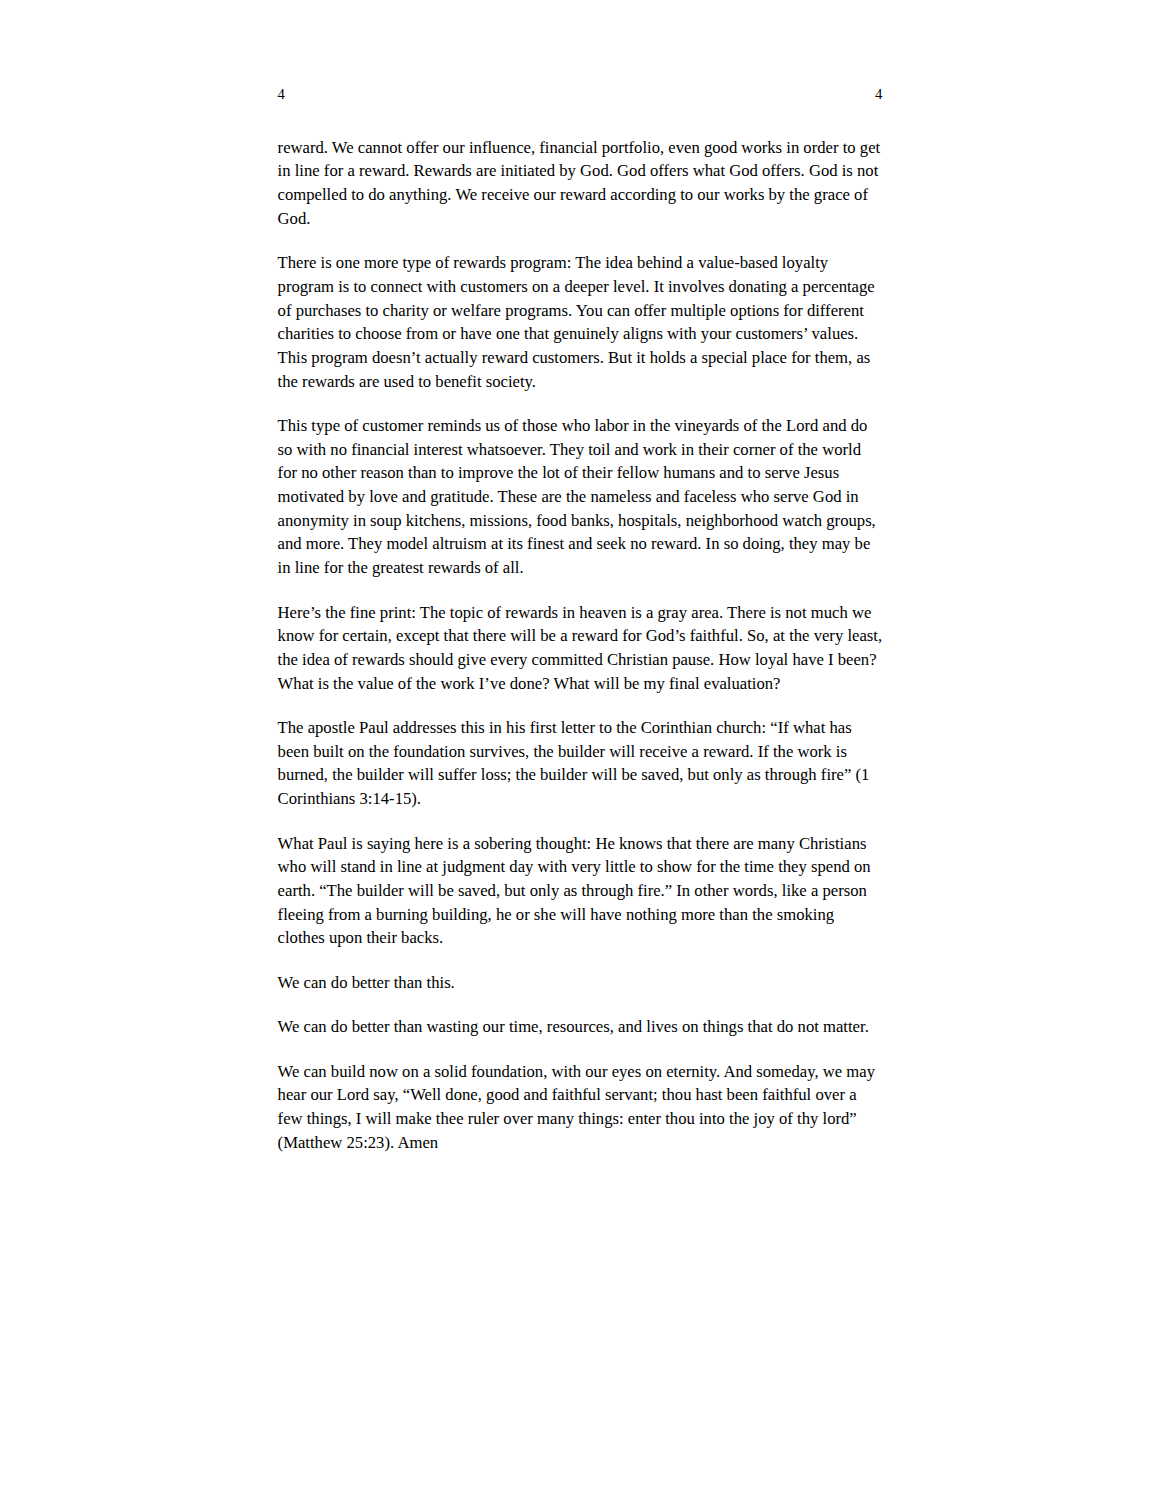4 4
reward. We cannot offer our influence, financial portfolio, even good works in order to get in line for a reward. Rewards are initiated by God. God offers what God offers. God is not compelled to do anything. We receive our reward according to our works by the grace of God.
There is one more type of rewards program: The idea behind a value-based loyalty program is to connect with customers on a deeper level. It involves donating a percentage of purchases to charity or welfare programs. You can offer multiple options for different charities to choose from or have one that genuinely aligns with your customers’ values. This program doesn’t actually reward customers. But it holds a special place for them, as the rewards are used to benefit society.
This type of customer reminds us of those who labor in the vineyards of the Lord and do so with no financial interest whatsoever. They toil and work in their corner of the world for no other reason than to improve the lot of their fellow humans and to serve Jesus motivated by love and gratitude. These are the nameless and faceless who serve God in anonymity in soup kitchens, missions, food banks, hospitals, neighborhood watch groups, and more. They model altruism at its finest and seek no reward. In so doing, they may be in line for the greatest rewards of all.
Here’s the fine print: The topic of rewards in heaven is a gray area. There is not much we know for certain, except that there will be a reward for God’s faithful. So, at the very least, the idea of rewards should give every committed Christian pause. How loyal have I been? What is the value of the work I’ve done? What will be my final evaluation?
The apostle Paul addresses this in his first letter to the Corinthian church: “If what has been built on the foundation survives, the builder will receive a reward. If the work is burned, the builder will suffer loss; the builder will be saved, but only as through fire” (1 Corinthians 3:14-15).
What Paul is saying here is a sobering thought: He knows that there are many Christians who will stand in line at judgment day with very little to show for the time they spend on earth. “The builder will be saved, but only as through fire.” In other words, like a person fleeing from a burning building, he or she will have nothing more than the smoking clothes upon their backs.
We can do better than this.
We can do better than wasting our time, resources, and lives on things that do not matter.
We can build now on a solid foundation, with our eyes on eternity. And someday, we may hear our Lord say, “Well done, good and faithful servant; thou hast been faithful over a few things, I will make thee ruler over many things: enter thou into the joy of thy lord” (Matthew 25:23). Amen